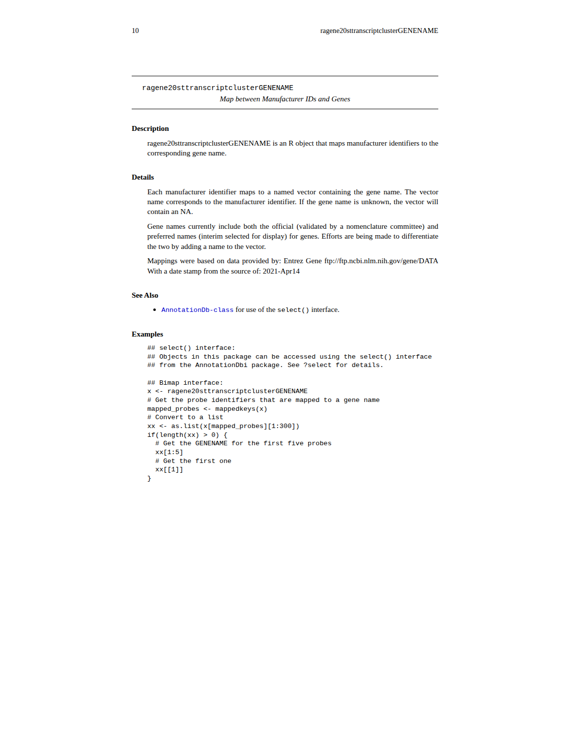10 ragene20sttranscriptclusterGENENAME
ragene20sttranscriptclusterGENENAME
Map between Manufacturer IDs and Genes
Description
ragene20sttranscriptclusterGENENAME is an R object that maps manufacturer identifiers to the corresponding gene name.
Details
Each manufacturer identifier maps to a named vector containing the gene name. The vector name corresponds to the manufacturer identifier. If the gene name is unknown, the vector will contain an NA.
Gene names currently include both the official (validated by a nomenclature committee) and preferred names (interim selected for display) for genes. Efforts are being made to differentiate the two by adding a name to the vector.
Mappings were based on data provided by: Entrez Gene ftp://ftp.ncbi.nlm.nih.gov/gene/DATA With a date stamp from the source of: 2021-Apr14
See Also
AnnotationDb-class for use of the select() interface.
Examples
## select() interface:
## Objects in this package can be accessed using the select() interface
## from the AnnotationDbi package. See ?select for details.

## Bimap interface:
x <- ragene20sttranscriptclusterGENENAME
# Get the probe identifiers that are mapped to a gene name
mapped_probes <- mappedkeys(x)
# Convert to a list
xx <- as.list(x[mapped_probes][1:300])
if(length(xx) > 0) {
  # Get the GENENAME for the first five probes
  xx[1:5]
  # Get the first one
  xx[[1]]
}